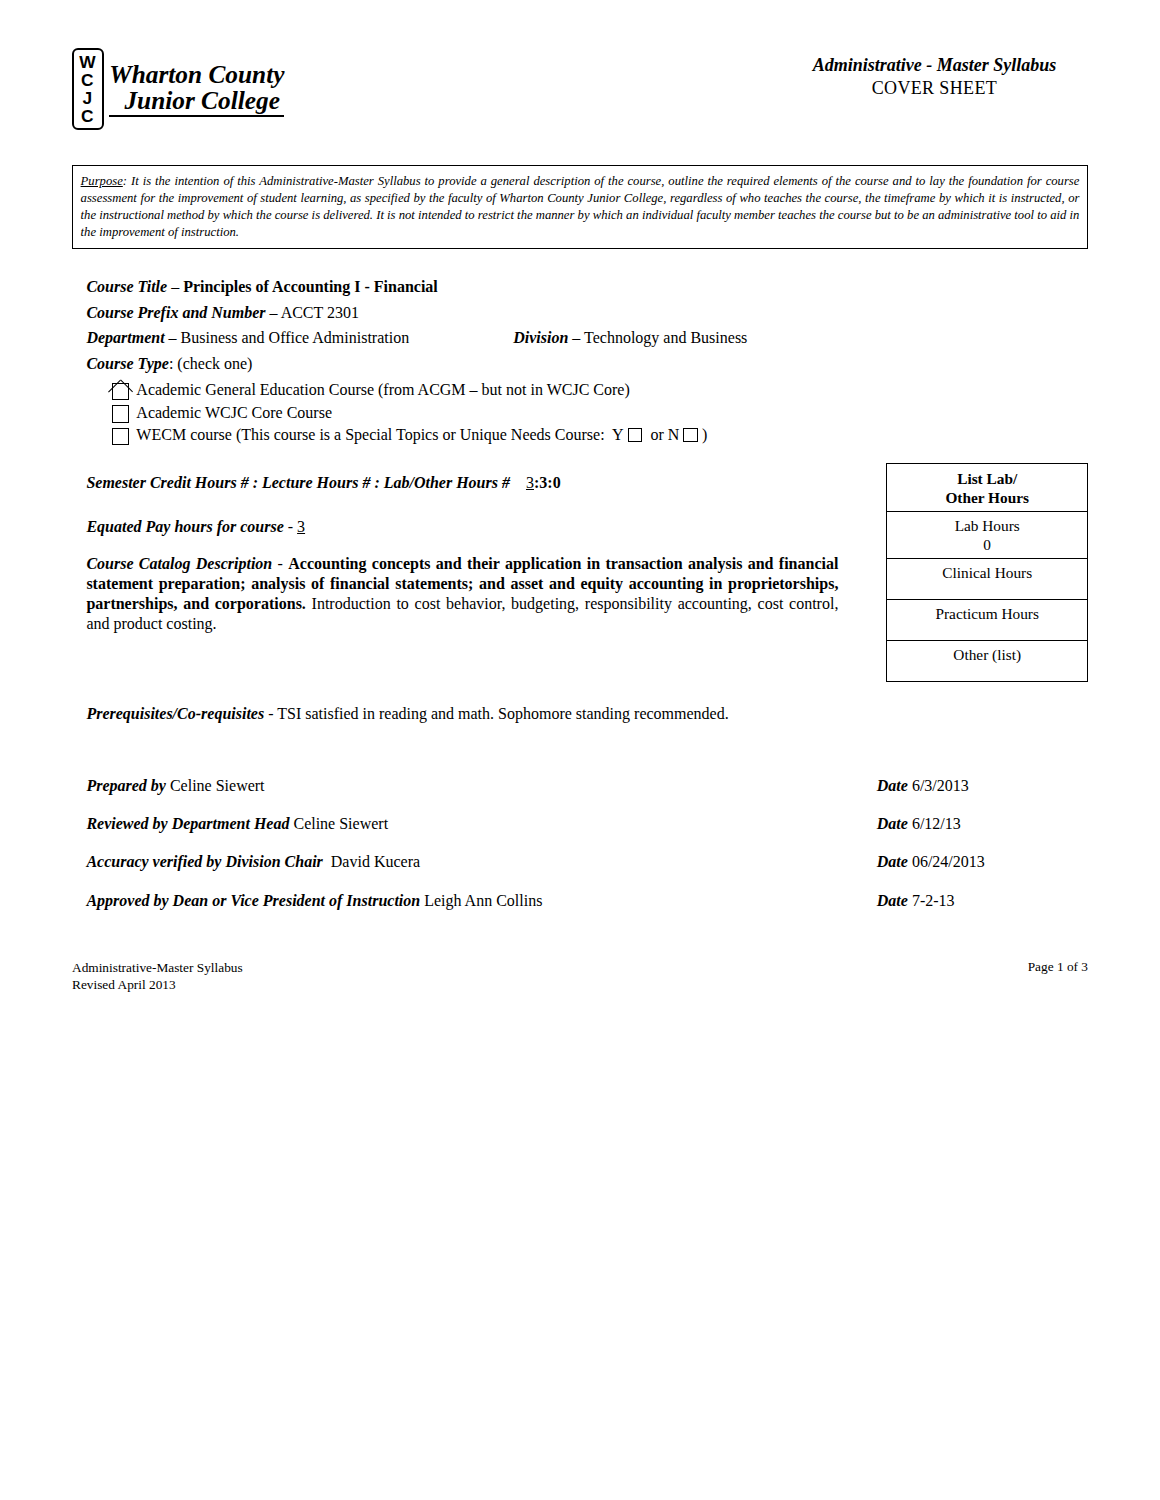WCJC
Wharton County
Junior College
Administrative - Master Syllabus
COVER SHEET
Purpose: It is the intention of this Administrative-Master Syllabus to provide a general description of the course, outline the required elements of the course and to lay the foundation for course assessment for the improvement of student learning, as specified by the faculty of Wharton County Junior College, regardless of who teaches the course, the timeframe by which it is instructed, or the instructional method by which the course is delivered. It is not intended to restrict the manner by which an individual faculty member teaches the course but to be an administrative tool to aid in the improvement of instruction.
Course Title – Principles of Accounting I - Financial
Course Prefix and Number – ACCT 2301
Department – Business and Office Administration Division – Technology and Business
Course Type: (check one)
Academic General Education Course (from ACGM – but not in WCJC Core)
Academic WCJC Core Course
WECM course (This course is a Special Topics or Unique Needs Course: Y or N )
Semester Credit Hours # : Lecture Hours # : Lab/Other Hours # 3:3:0
Equated Pay hours for course - 3
Course Catalog Description - Accounting concepts and their application in transaction analysis and financial statement preparation; analysis of financial statements; and asset and equity accounting in proprietorships, partnerships, and corporations. Introduction to cost behavior, budgeting, responsibility accounting, cost control, and product costing.
| List Lab/ Other Hours |
| --- |
| Lab Hours 0 |
| Clinical Hours |
| Practicum Hours |
| Other (list) |
Prerequisites/Co-requisites - TSI satisfied in reading and math. Sophomore standing recommended.
Prepared by Celine Siewert
Date 6/3/2013
Reviewed by Department Head Celine Siewert
Date 6/12/13
Accuracy verified by Division Chair David Kucera
Date 06/24/2013
Approved by Dean or Vice President of Instruction Leigh Ann Collins
Date 7-2-13
Administrative-Master Syllabus
Revised April 2013
Page 1 of 3